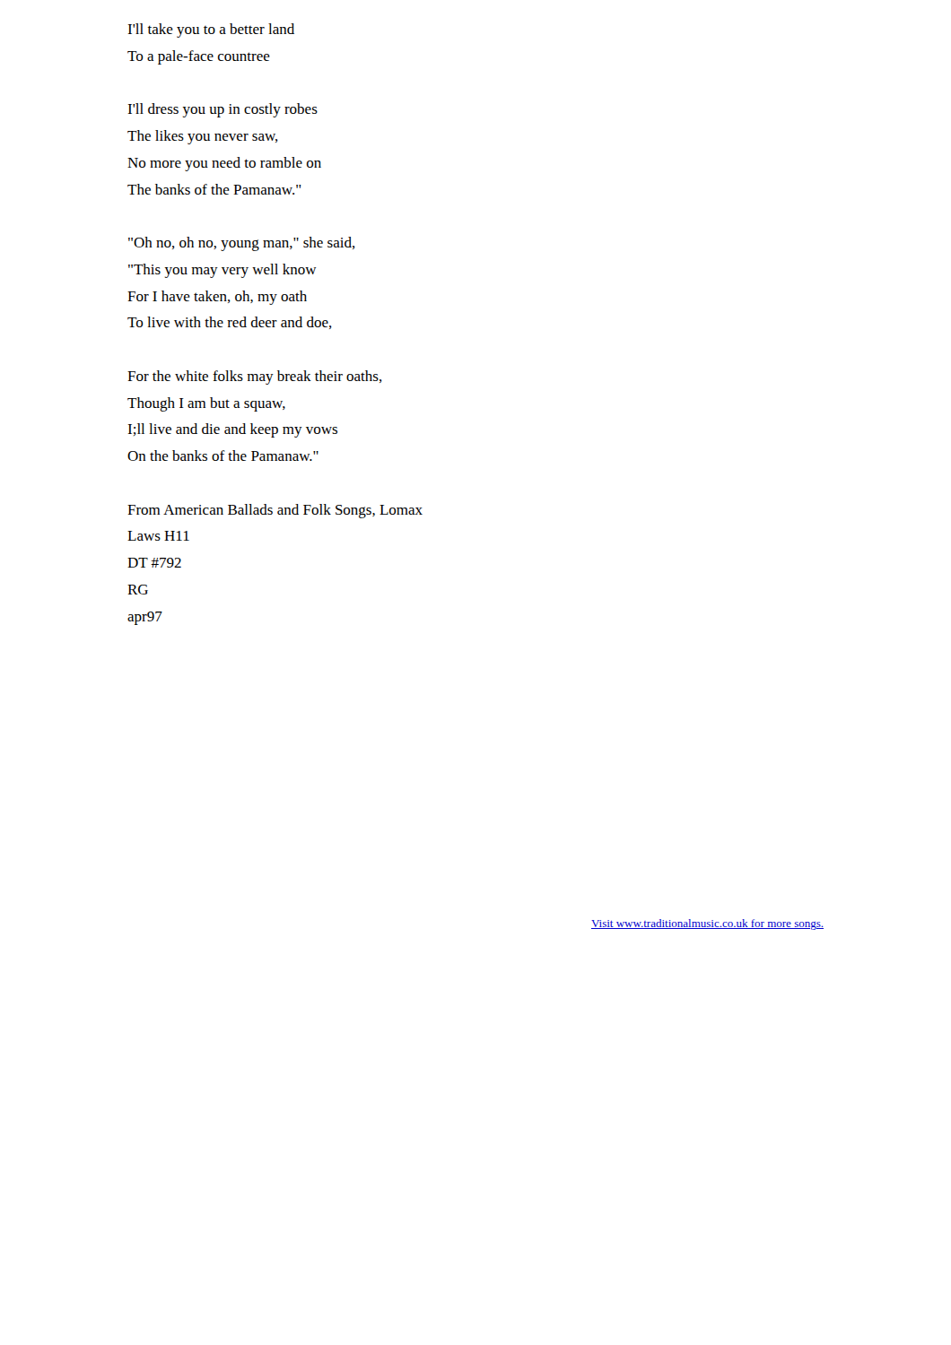I'll take you to a better land
To a pale-face countree
I'll dress you up in costly robes
The likes you never saw,
No more you need to ramble on
The banks of the Pamanaw."
"Oh no, oh no, young man," she said,
"This you may very well know
For I have taken, oh, my oath
To live with the red deer and doe,
For the white folks may break their oaths,
Though I am but a squaw,
I;ll live and die and keep my vows
On the banks of the Pamanaw."
From American Ballads and Folk Songs, Lomax
Laws H11
DT #792
RG
apr97
Visit www.traditionalmusic.co.uk for more songs.